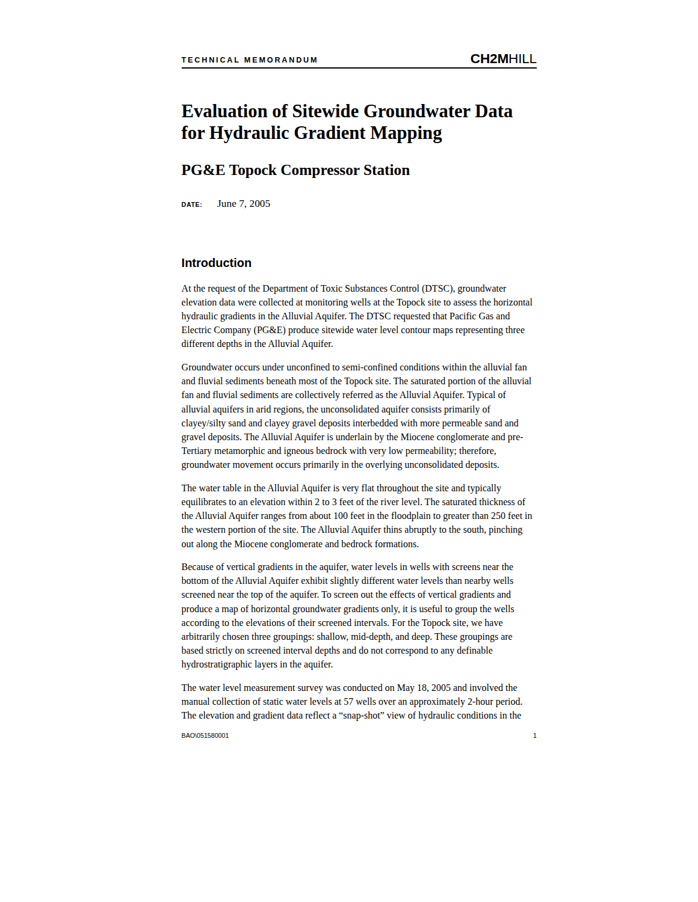Technical Memorandum
CH2MHILL
Evaluation of Sitewide Groundwater Data for Hydraulic Gradient Mapping
PG&E Topock Compressor Station
Date: June 7, 2005
Introduction
At the request of the Department of Toxic Substances Control (DTSC), groundwater elevation data were collected at monitoring wells at the Topock site to assess the horizontal hydraulic gradients in the Alluvial Aquifer. The DTSC requested that Pacific Gas and Electric Company (PG&E) produce sitewide water level contour maps representing three different depths in the Alluvial Aquifer.
Groundwater occurs under unconfined to semi-confined conditions within the alluvial fan and fluvial sediments beneath most of the Topock site. The saturated portion of the alluvial fan and fluvial sediments are collectively referred as the Alluvial Aquifer. Typical of alluvial aquifers in arid regions, the unconsolidated aquifer consists primarily of clayey/silty sand and clayey gravel deposits interbedded with more permeable sand and gravel deposits. The Alluvial Aquifer is underlain by the Miocene conglomerate and pre-Tertiary metamorphic and igneous bedrock with very low permeability; therefore, groundwater movement occurs primarily in the overlying unconsolidated deposits.
The water table in the Alluvial Aquifer is very flat throughout the site and typically equilibrates to an elevation within 2 to 3 feet of the river level. The saturated thickness of the Alluvial Aquifer ranges from about 100 feet in the floodplain to greater than 250 feet in the western portion of the site. The Alluvial Aquifer thins abruptly to the south, pinching out along the Miocene conglomerate and bedrock formations.
Because of vertical gradients in the aquifer, water levels in wells with screens near the bottom of the Alluvial Aquifer exhibit slightly different water levels than nearby wells screened near the top of the aquifer. To screen out the effects of vertical gradients and produce a map of horizontal groundwater gradients only, it is useful to group the wells according to the elevations of their screened intervals. For the Topock site, we have arbitrarily chosen three groupings: shallow, mid-depth, and deep. These groupings are based strictly on screened interval depths and do not correspond to any definable hydrostratigraphic layers in the aquifer.
The water level measurement survey was conducted on May 18, 2005 and involved the manual collection of static water levels at 57 wells over an approximately 2-hour period. The elevation and gradient data reflect a “snap-shot” view of hydraulic conditions in the
BAO\051580001 1